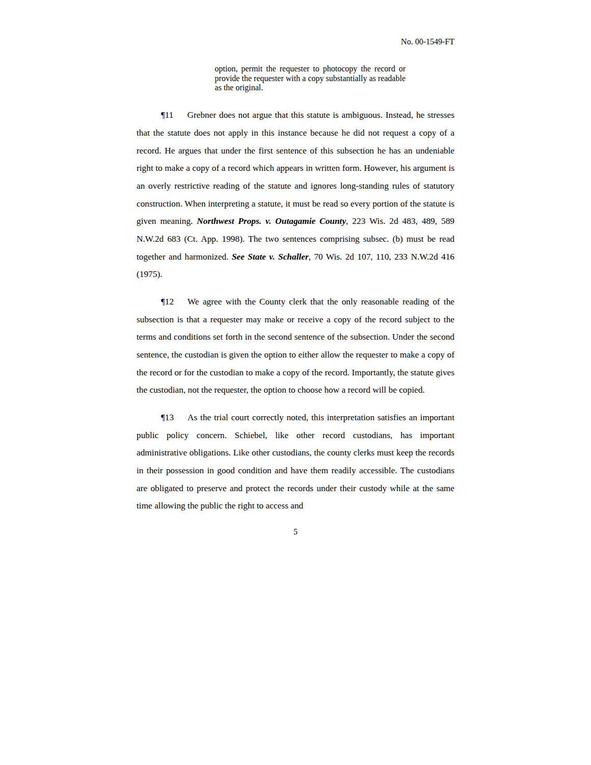No. 00-1549-FT
option, permit the requester to photocopy the record or provide the requester with a copy substantially as readable as the original.
¶11 Grebner does not argue that this statute is ambiguous. Instead, he stresses that the statute does not apply in this instance because he did not request a copy of a record. He argues that under the first sentence of this subsection he has an undeniable right to make a copy of a record which appears in written form. However, his argument is an overly restrictive reading of the statute and ignores long-standing rules of statutory construction. When interpreting a statute, it must be read so every portion of the statute is given meaning. Northwest Props. v. Outagamie County, 223 Wis. 2d 483, 489, 589 N.W.2d 683 (Ct. App. 1998). The two sentences comprising subsec. (b) must be read together and harmonized. See State v. Schaller, 70 Wis. 2d 107, 110, 233 N.W.2d 416 (1975).
¶12 We agree with the County clerk that the only reasonable reading of the subsection is that a requester may make or receive a copy of the record subject to the terms and conditions set forth in the second sentence of the subsection. Under the second sentence, the custodian is given the option to either allow the requester to make a copy of the record or for the custodian to make a copy of the record. Importantly, the statute gives the custodian, not the requester, the option to choose how a record will be copied.
¶13 As the trial court correctly noted, this interpretation satisfies an important public policy concern. Schiebel, like other record custodians, has important administrative obligations. Like other custodians, the county clerks must keep the records in their possession in good condition and have them readily accessible. The custodians are obligated to preserve and protect the records under their custody while at the same time allowing the public the right to access and
5